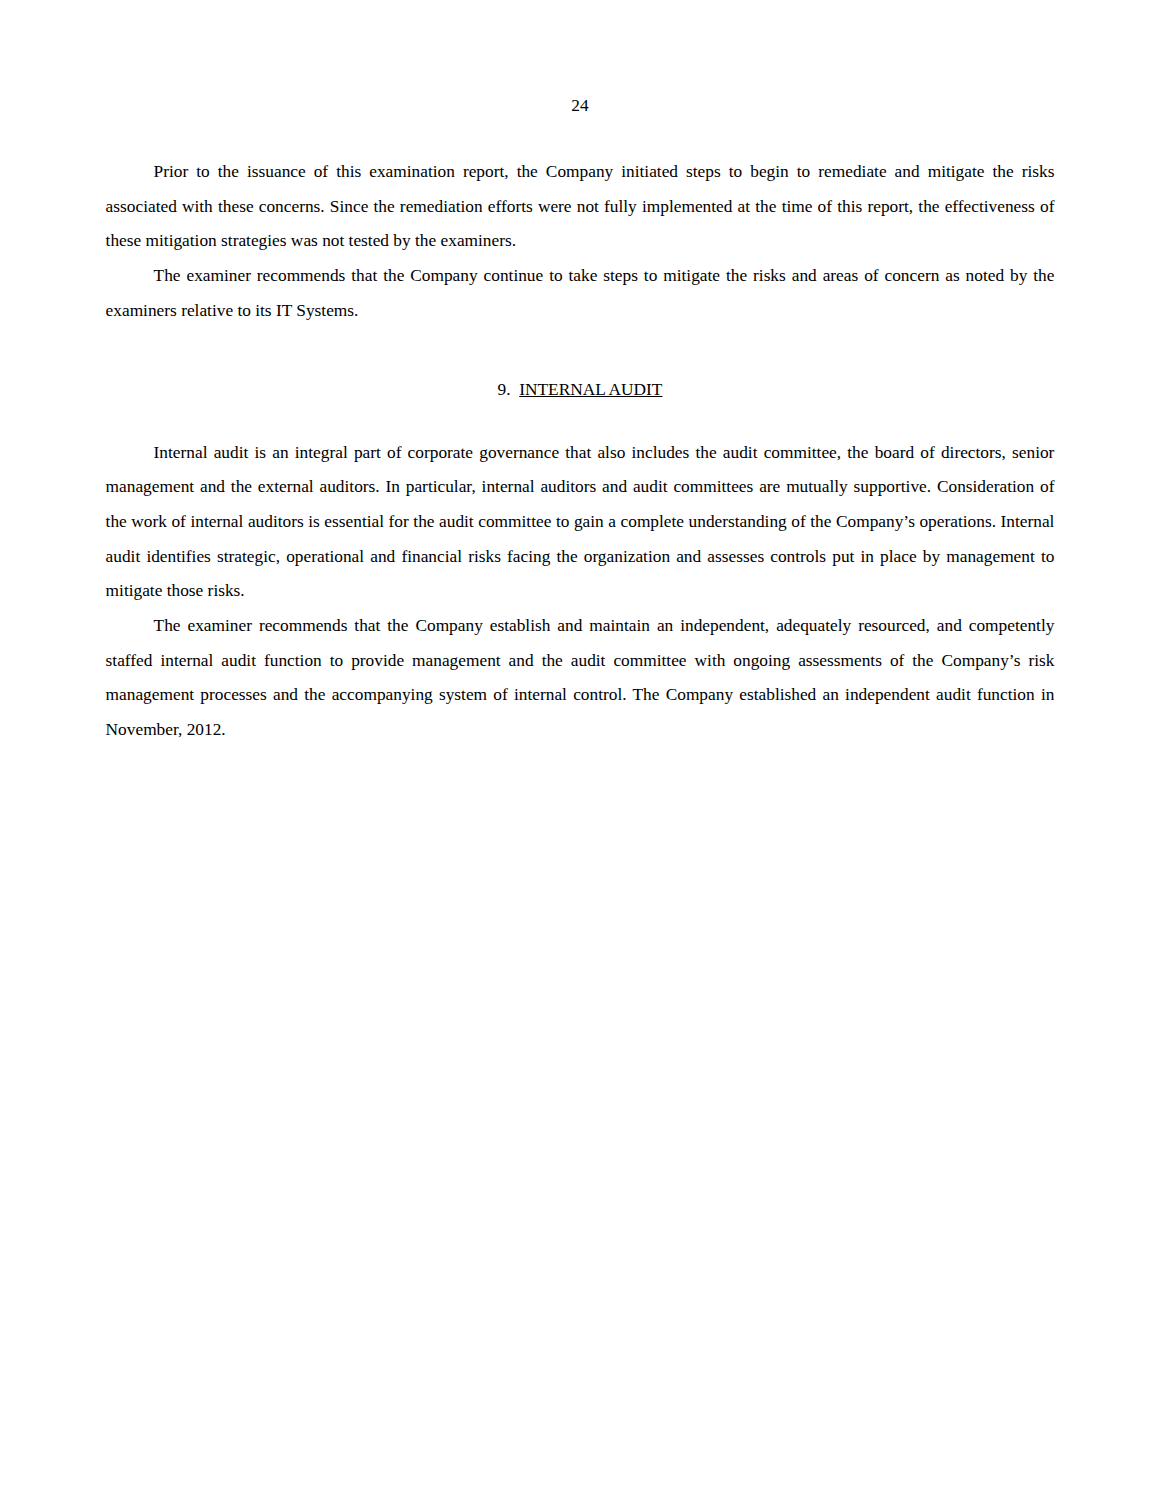24
Prior to the issuance of this examination report, the Company initiated steps to begin to remediate and mitigate the risks associated with these concerns. Since the remediation efforts were not fully implemented at the time of this report, the effectiveness of these mitigation strategies was not tested by the examiners.
The examiner recommends that the Company continue to take steps to mitigate the risks and areas of concern as noted by the examiners relative to its IT Systems.
9. INTERNAL AUDIT
Internal audit is an integral part of corporate governance that also includes the audit committee, the board of directors, senior management and the external auditors. In particular, internal auditors and audit committees are mutually supportive. Consideration of the work of internal auditors is essential for the audit committee to gain a complete understanding of the Company’s operations. Internal audit identifies strategic, operational and financial risks facing the organization and assesses controls put in place by management to mitigate those risks.
The examiner recommends that the Company establish and maintain an independent, adequately resourced, and competently staffed internal audit function to provide management and the audit committee with ongoing assessments of the Company’s risk management processes and the accompanying system of internal control. The Company established an independent audit function in November, 2012.